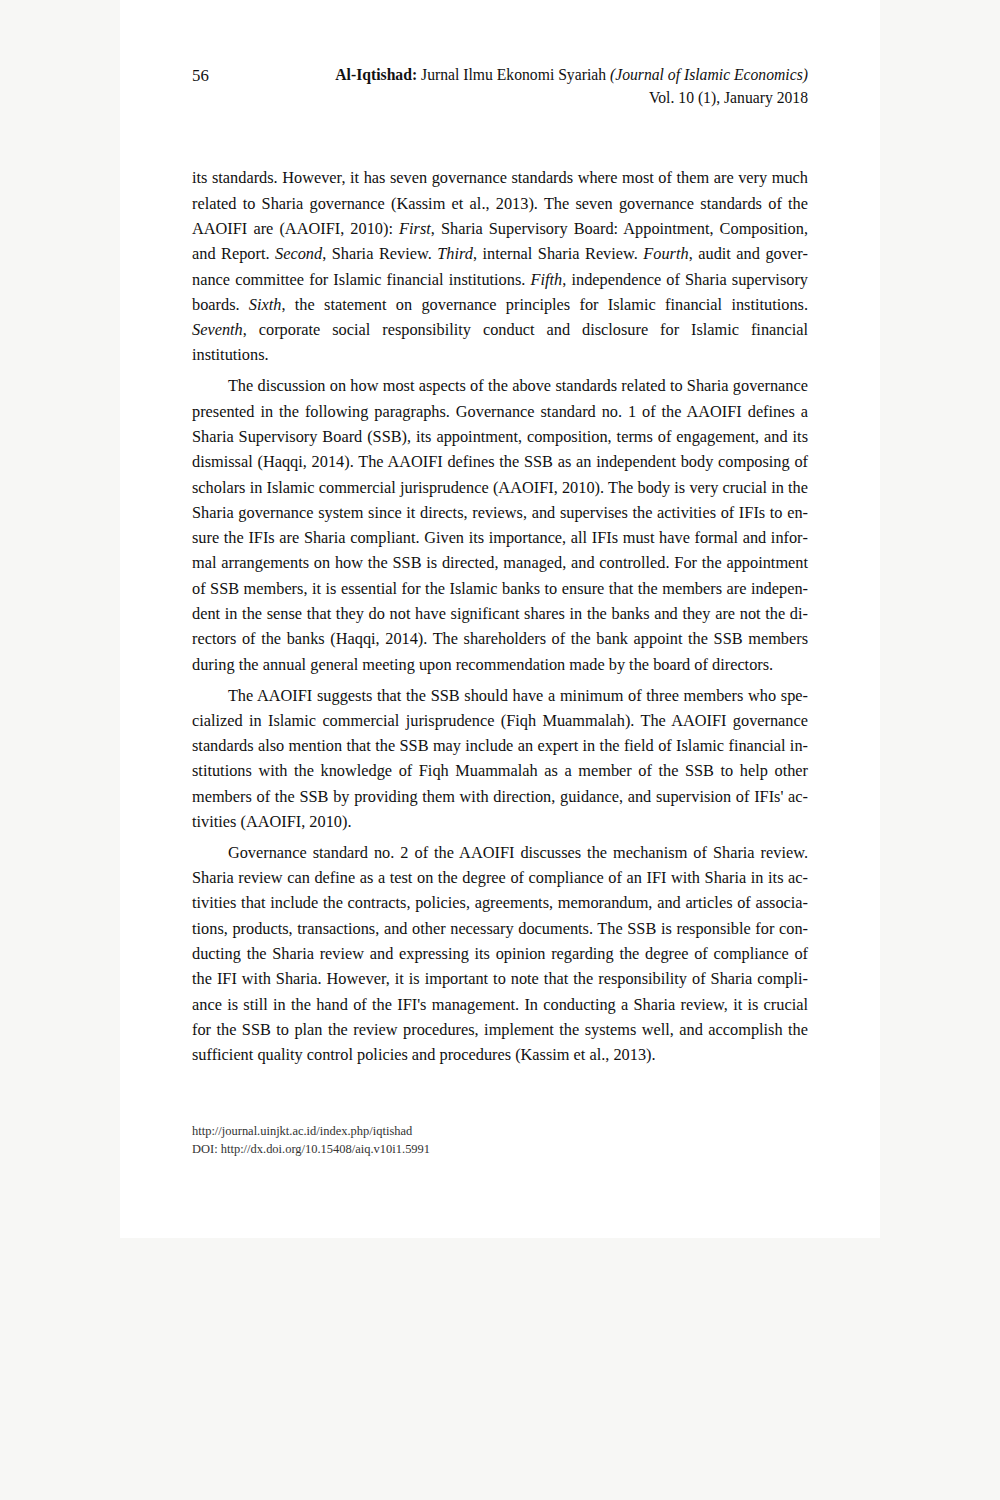56
Al-Iqtishad: Jurnal Ilmu Ekonomi Syariah (Journal of Islamic Economics)
Vol. 10 (1), January 2018
its standards. However, it has seven governance standards where most of them are very much related to Sharia governance (Kassim et al., 2013). The seven governance standards of the AAOIFI are (AAOIFI, 2010): First, Sharia Supervisory Board: Appointment, Composition, and Report. Second, Sharia Review. Third, internal Sharia Review. Fourth, audit and governance committee for Islamic financial institutions. Fifth, independence of Sharia supervisory boards. Sixth, the statement on governance principles for Islamic financial institutions. Seventh, corporate social responsibility conduct and disclosure for Islamic financial institutions.
The discussion on how most aspects of the above standards related to Sharia governance presented in the following paragraphs. Governance standard no. 1 of the AAOIFI defines a Sharia Supervisory Board (SSB), its appointment, composition, terms of engagement, and its dismissal (Haqqi, 2014). The AAOIFI defines the SSB as an independent body composing of scholars in Islamic commercial jurisprudence (AAOIFI, 2010). The body is very crucial in the Sharia governance system since it directs, reviews, and supervises the activities of IFIs to ensure the IFIs are Sharia compliant. Given its importance, all IFIs must have formal and informal arrangements on how the SSB is directed, managed, and controlled. For the appointment of SSB members, it is essential for the Islamic banks to ensure that the members are independent in the sense that they do not have significant shares in the banks and they are not the directors of the banks (Haqqi, 2014). The shareholders of the bank appoint the SSB members during the annual general meeting upon recommendation made by the board of directors.
The AAOIFI suggests that the SSB should have a minimum of three members who specialized in Islamic commercial jurisprudence (Fiqh Muammalah). The AAOIFI governance standards also mention that the SSB may include an expert in the field of Islamic financial institutions with the knowledge of Fiqh Muammalah as a member of the SSB to help other members of the SSB by providing them with direction, guidance, and supervision of IFIs' activities (AAOIFI, 2010).
Governance standard no. 2 of the AAOIFI discusses the mechanism of Sharia review. Sharia review can define as a test on the degree of compliance of an IFI with Sharia in its activities that include the contracts, policies, agreements, memorandum, and articles of associations, products, transactions, and other necessary documents. The SSB is responsible for conducting the Sharia review and expressing its opinion regarding the degree of compliance of the IFI with Sharia. However, it is important to note that the responsibility of Sharia compliance is still in the hand of the IFI's management. In conducting a Sharia review, it is crucial for the SSB to plan the review procedures, implement the systems well, and accomplish the sufficient quality control policies and procedures (Kassim et al., 2013).
http://journal.uinjkt.ac.id/index.php/iqtishad
DOI: http://dx.doi.org/10.15408/aiq.v10i1.5991